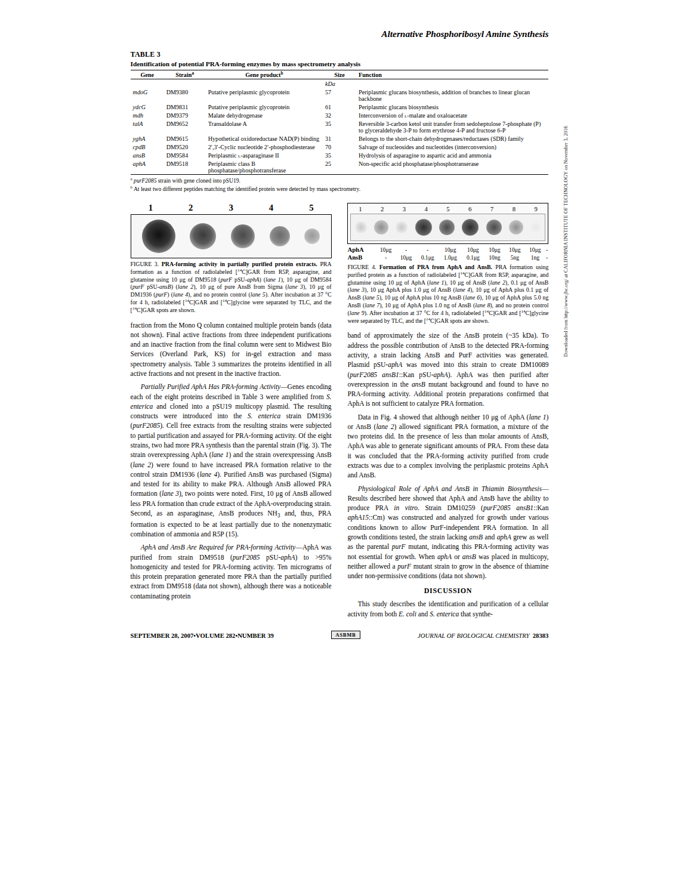Downloaded from http://www.jbc.org/ at CALIFORNIA INSTITUTE OF TECHNOLOGY on November 3, 2016
Alternative Phosphoribosyl Amine Synthesis
TABLE 3
Identification of potential PRA-forming enzymes by mass spectrometry analysis
| Gene | Strain a | Gene product b | Size | Function |
| --- | --- | --- | --- | --- |
| | | | kDa | |
| mdoG | DM9380 | Putative periplasmic glycoprotein | 57 | Periplasmic glucans biosynthesis, addition of branches to linear glucan backbone |
| ydcG | DM9831 | Putative periplasmic glycoprotein | 61 | Periplasmic glucans biosynthesis |
| mdh | DM9379 | Malate dehydrogenase | 32 | Interconversion of l -malate and oxaloacetate |
| talA | DM9652 | Transaldolase A | 35 | Reversible 3-carbon ketol unit transfer from sedoheptulose 7-phosphate (P) to glyceraldehyde 3-P to form erythrose 4-P and fructose 6-P |
| yghA | DM9615 | Hypothetical oxidoreductase NAD(P) binding | 31 | Belongs to the short-chain dehydrogenases/reductases (SDR) family |
| cpdB | DM9520 | 2′,3′-Cyclic nucleotide 2′-phosphodiesterase | 70 | Salvage of nucleosides and nucleotides (interconversion) |
| ansB | DM9584 | Periplasmic l -asparaginase II | 35 | Hydrolysis of asparagine to aspartic acid and ammonia |
| aphA | DM9518 | Periplasmic class B phosphatase/phosphotransferase | 25 | Non-specific acid phosphatase/phosphotranserase |
a purF2085 strain with gene cloned into pSU19.
b At least two different peptides matching the identified protein were detected by mass spectrometry.
12345
FIGURE 3. PRA-forming activity in partially purified protein extracts. PRA formation as a function of radiolabeled [14C]GAR from R5P, asparagine, and glutamine using 10 μg of DM9518 (purF pSU-aphA) (lane 1), 10 μg of DM9584 (purF pSU-ansB) (lane 2), 10 μg of pure AnsB from Sigma (lane 3), 10 μg of DM1936 (purF) (lane 4), and no protein control (lane 5). After incubation at 37 °C for 4 h, radiolabeled [14C]GAR and [14C]glycine were separated by TLC, and the [14C]GAR spots are shown.
fraction from the Mono Q column contained multiple protein bands (data not shown). Final active fractions from three independent purifications and an inactive fraction from the final column were sent to Midwest Bio Services (Overland Park, KS) for in-gel extraction and mass spectrometry analysis. Table 3 summarizes the proteins identified in all active fractions and not present in the inactive fraction.
Partially Purified AphA Has PRA-forming Activity—Genes encoding each of the eight proteins described in Table 3 were amplified from S. enterica and cloned into a pSU19 multicopy plasmid. The resulting constructs were introduced into the S. enterica strain DM1936 (purF2085). Cell free extracts from the resulting strains were subjected to partial purification and assayed for PRA-forming activity. Of the eight strains, two had more PRA synthesis than the parental strain (Fig. 3). The strain overexpressing AphA (lane 1) and the strain overexpressing AnsB (lane 2) were found to have increased PRA formation relative to the control strain DM1936 (lane 4). Purified AnsB was purchased (Sigma) and tested for its ability to make PRA. Although AnsB allowed PRA formation (lane 3), two points were noted. First, 10 μg of AnsB allowed less PRA formation than crude extract of the AphA-overproducing strain. Second, as an asparaginase, AnsB produces NH3 and, thus, PRA formation is expected to be at least partially due to the nonenzymatic combination of ammonia and R5P (15).
AphA and AnsB Are Required for PRA-forming Activity—AphA was purified from strain DM9518 (purF2085 pSU-aphA) to >95% homogenicity and tested for PRA-forming activity. Ten micrograms of this protein preparation generated more PRA than the partially purified extract from DM9518 (data not shown), although there was a noticeable contaminating protein
123456789
| AphA | 10μg | - | - | 10μg | 10μg | 10μg | 10μg | 10μg | - |
| AnsB | - | 10μg | 0.1μg | 1.0μg | 0.1μg | 10ng | 5ng | 1ng | - |
FIGURE 4. Formation of PRA from AphA and AnsB. PRA formation using purified protein as a function of radiolabeled [14C]GAR from R5P, asparagine, and glutamine using 10 μg of AphA (lane 1), 10 μg of AnsB (lane 2), 0.1 μg of AnsB (lane 3), 10 μg AphA plus 1.0 μg of AnsB (lane 4), 10 μg of AphA plus 0.1 μg of AnsB (lane 5), 10 μg of AphA plus 10 ng AnsB (lane 6), 10 μg of AphA plus 5.0 ng AnsB (lane 7), 10 μg of AphA plus 1.0 ng of AnsB (lane 8), and no protein control (lane 9). After incubation at 37 °C for 4 h, radiolabeled [14C]GAR and [14C]glycine were separated by TLC, and the [14C]GAR spots are shown.
band of approximately the size of the AnsB protein (~35 kDa). To address the possible contribution of AnsB to the detected PRA-forming activity, a strain lacking AnsB and PurF activities was generated. Plasmid pSU-aphA was moved into this strain to create DM10089 (purF2085 ansB1::Kan pSU-aphA). AphA was then purified after overexpression in the ansB mutant background and found to have no PRA-forming activity. Additional protein preparations confirmed that AphA is not sufficient to catalyze PRA formation.
Data in Fig. 4 showed that although neither 10 μg of AphA (lane 1) or AnsB (lane 2) allowed significant PRA formation, a mixture of the two proteins did. In the presence of less than molar amounts of AnsB, AphA was able to generate significant amounts of PRA. From these data it was concluded that the PRA-forming activity purified from crude extracts was due to a complex involving the periplasmic proteins AphA and AnsB.
Physiological Role of AphA and AnsB in Thiamin Biosynthesis—Results described here showed that AphA and AnsB have the ability to produce PRA in vitro. Strain DM10259 (purF2085 ansB1::Kan aphA15::Cm) was constructed and analyzed for growth under various conditions known to allow PurF-independent PRA formation. In all growth conditions tested, the strain lacking ansB and aphA grew as well as the parental purF mutant, indicating this PRA-forming activity was not essential for growth. When aphA or ansB was placed in multicopy, neither allowed a purF mutant strain to grow in the absence of thiamine under non-permissive conditions (data not shown).
DISCUSSION
This study describes the identification and purification of a cellular activity from both E. coli and S. enterica that synthe-
SEPTEMBER 28, 2007•VOLUME 282•NUMBER 39
ASBMB
JOURNAL OF BIOLOGICAL CHEMISTRY 28383